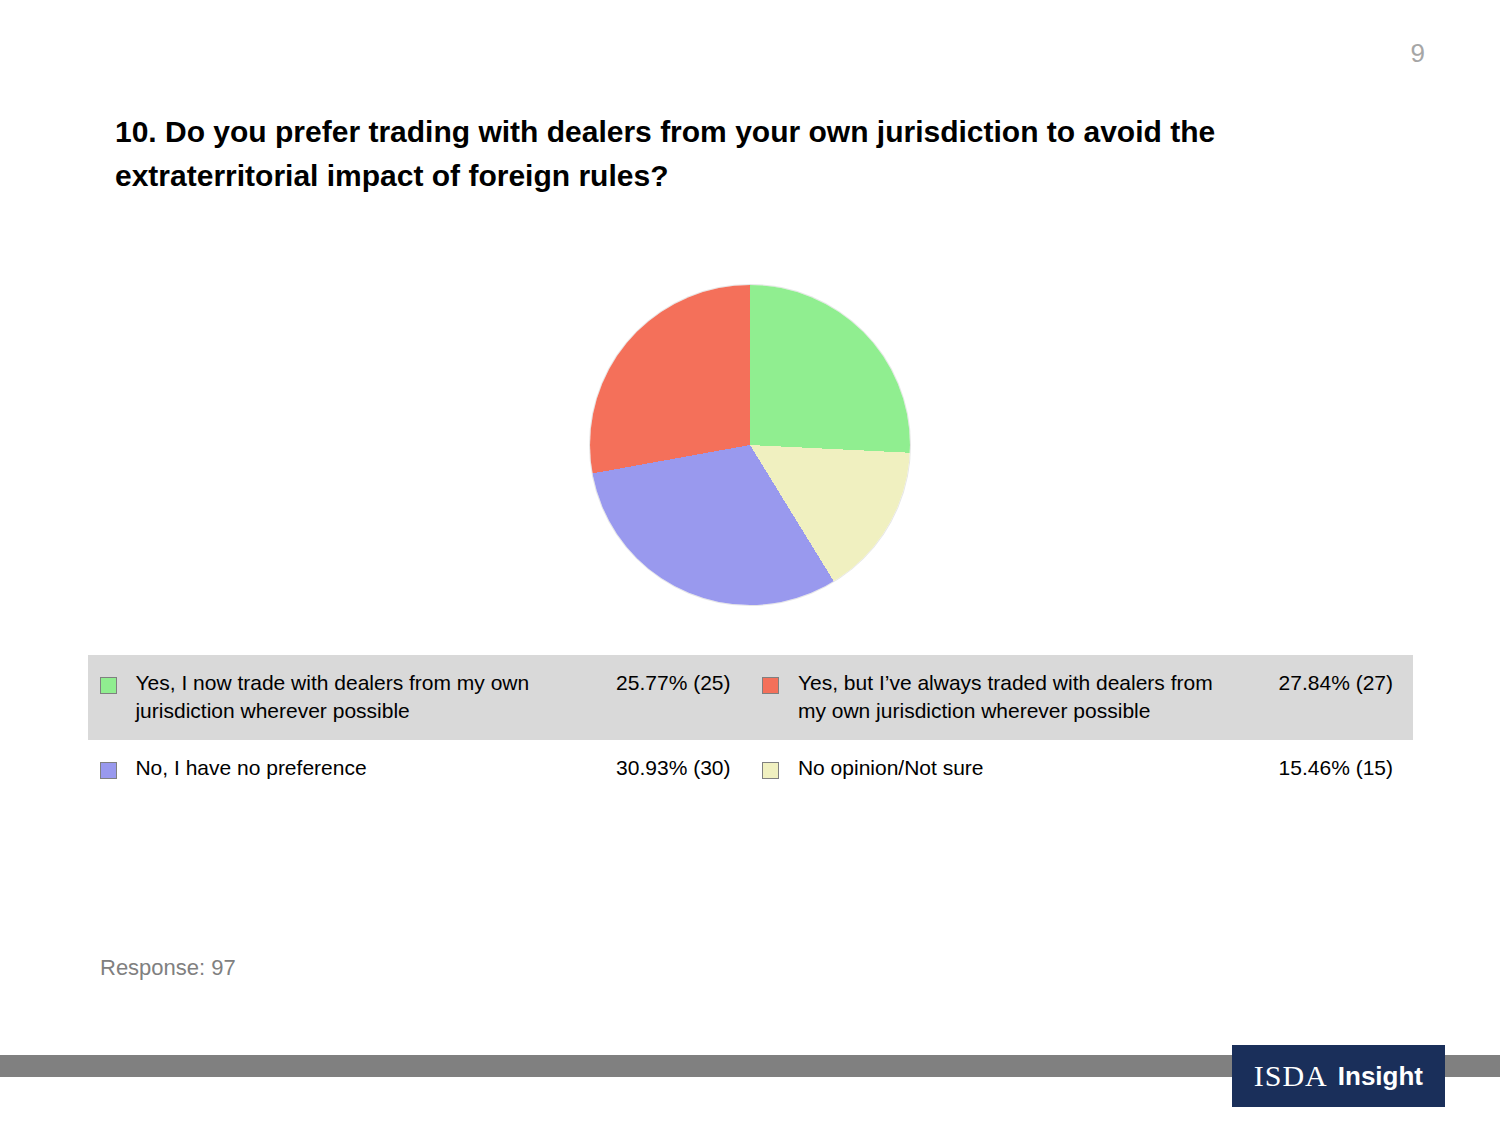9
10. Do you prefer trading with dealers from your own jurisdiction to avoid the extraterritorial impact of foreign rules?
| | Yes, I now trade with dealers from my own jurisdiction wherever possible | 25.77% (25) | | Yes, but I’ve always traded with dealers from my own jurisdiction wherever possible | 27.84% (27) |
| | No, I have no preference | 30.93% (30) | | No opinion/Not sure | 15.46% (15) |
Response: 97
ISDA Insight